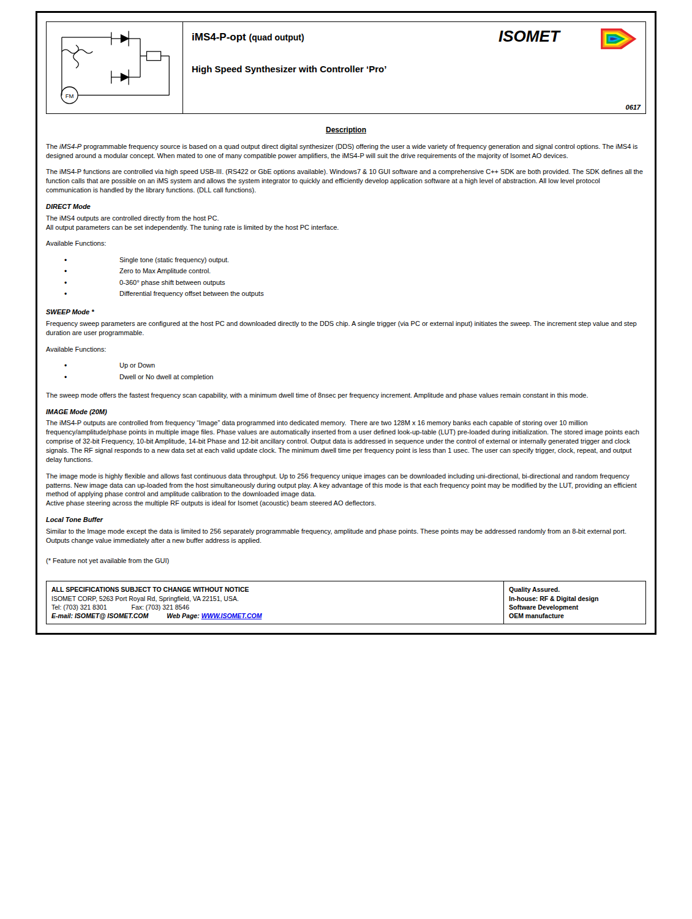FM
ISOMET
iMS4-P-opt (quad output)
High Speed Synthesizer with Controller ‘Pro’
0617
Description
The iMS4-P programmable frequency source is based on a quad output direct digital synthesizer (DDS) offering the user a wide variety of frequency generation and signal control options. The iMS4 is designed around a modular concept. When mated to one of many compatible power amplifiers, the iMS4-P will suit the drive requirements of the majority of Isomet AO devices.
The iMS4-P functions are controlled via high speed USB-III. (RS422 or GbE options available). Windows7 & 10 GUI software and a comprehensive C++ SDK are both provided. The SDK defines all the function calls that are possible on an iMS system and allows the system integrator to quickly and efficiently develop application software at a high level of abstraction. All low level protocol communication is handled by the library functions. (DLL call functions).
DIRECT Mode
The iMS4 outputs are controlled directly from the host PC.
All output parameters can be set independently. The tuning rate is limited by the host PC interface.
Available Functions:
Single tone (static frequency) output.
Zero to Max Amplitude control.
0-360° phase shift between outputs
Differential frequency offset between the outputs
SWEEP Mode *
Frequency sweep parameters are configured at the host PC and downloaded directly to the DDS chip. A single trigger (via PC or external input) initiates the sweep. The increment step value and step duration are user programmable.
Available Functions:
Up or Down
Dwell or No dwell at completion
The sweep mode offers the fastest frequency scan capability, with a minimum dwell time of 8nsec per frequency increment. Amplitude and phase values remain constant in this mode.
IMAGE Mode (20M)
The iMS4-P outputs are controlled from frequency “Image” data programmed into dedicated memory. There are two 128M x 16 memory banks each capable of storing over 10 million frequency/amplitude/phase points in multiple image files. Phase values are automatically inserted from a user defined look-up-table (LUT) pre-loaded during initialization. The stored image points each comprise of 32-bit Frequency, 10-bit Amplitude, 14-bit Phase and 12-bit ancillary control. Output data is addressed in sequence under the control of external or internally generated trigger and clock signals. The RF signal responds to a new data set at each valid update clock. The minimum dwell time per frequency point is less than 1 usec. The user can specify trigger, clock, repeat, and output delay functions.
The image mode is highly flexible and allows fast continuous data throughput. Up to 256 frequency unique images can be downloaded including uni-directional, bi-directional and random frequency patterns. New image data can up-loaded from the host simultaneously during output play. A key advantage of this mode is that each frequency point may be modified by the LUT, providing an efficient method of applying phase control and amplitude calibration to the downloaded image data.
Active phase steering across the multiple RF outputs is ideal for Isomet (acoustic) beam steered AO deflectors.
Local Tone Buffer
Similar to the Image mode except the data is limited to 256 separately programmable frequency, amplitude and phase points. These points may be addressed randomly from an 8-bit external port. Outputs change value immediately after a new buffer address is applied.
(* Feature not yet available from the GUI)
ALL SPECIFICATIONS SUBJECT TO CHANGE WITHOUT NOTICE
ISOMET CORP, 5263 Port Royal Rd, Springfield, VA 22151, USA.
Tel: (703) 321 8301Fax: (703) 321 8546
E-mail: ISOMET@ ISOMET.COMWeb Page: WWW.ISOMET.COM
Quality Assured.
In-house: RF & Digital design
Software Development
OEM manufacture